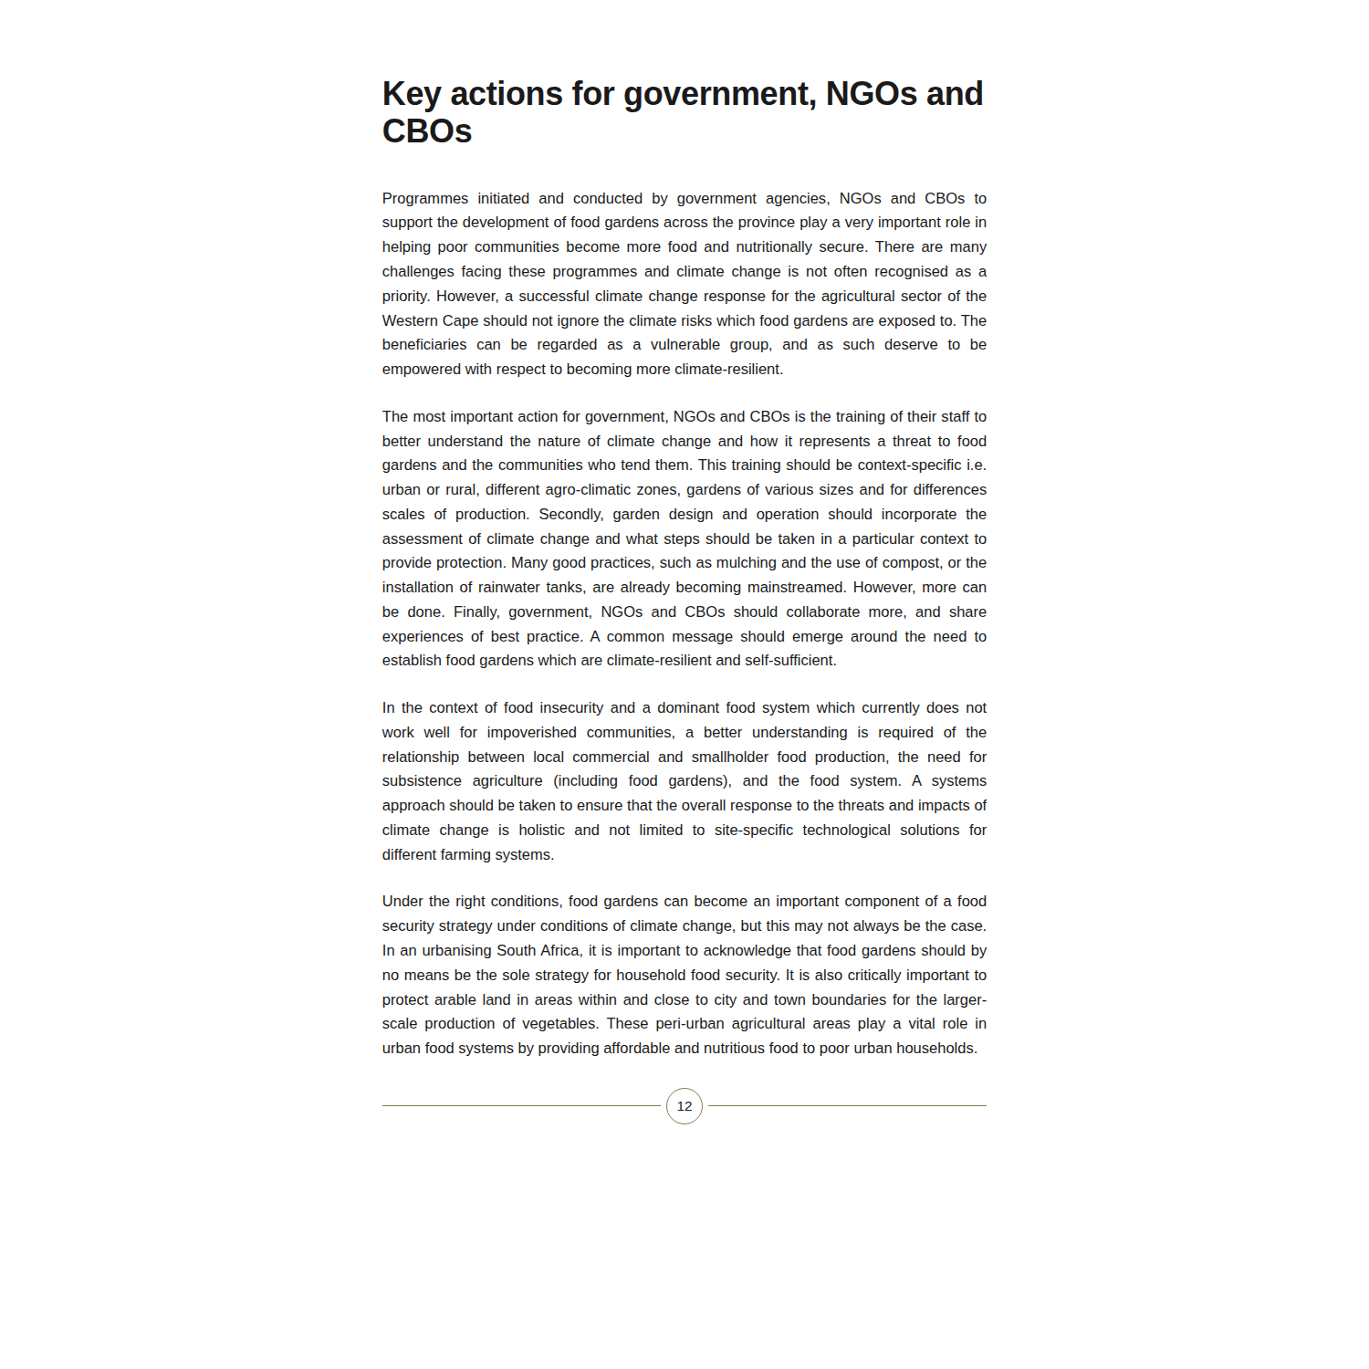Key actions for government, NGOs and CBOs
Programmes initiated and conducted by government agencies, NGOs and CBOs to support the development of food gardens across the province play a very important role in helping poor communities become more food and nutritionally secure. There are many challenges facing these programmes and climate change is not often recognised as a priority. However, a successful climate change response for the agricultural sector of the Western Cape should not ignore the climate risks which food gardens are exposed to. The beneficiaries can be regarded as a vulnerable group, and as such deserve to be empowered with respect to becoming more climate-resilient.
The most important action for government, NGOs and CBOs is the training of their staff to better understand the nature of climate change and how it represents a threat to food gardens and the communities who tend them. This training should be context-specific i.e. urban or rural, different agro-climatic zones, gardens of various sizes and for differences scales of production. Secondly, garden design and operation should incorporate the assessment of climate change and what steps should be taken in a particular context to provide protection. Many good practices, such as mulching and the use of compost, or the installation of rainwater tanks, are already becoming mainstreamed. However, more can be done. Finally, government, NGOs and CBOs should collaborate more, and share experiences of best practice. A common message should emerge around the need to establish food gardens which are climate-resilient and self-sufficient.
In the context of food insecurity and a dominant food system which currently does not work well for impoverished communities, a better understanding is required of the relationship between local commercial and smallholder food production, the need for subsistence agriculture (including food gardens), and the food system. A systems approach should be taken to ensure that the overall response to the threats and impacts of climate change is holistic and not limited to site-specific technological solutions for different farming systems.
Under the right conditions, food gardens can become an important component of a food security strategy under conditions of climate change, but this may not always be the case. In an urbanising South Africa, it is important to acknowledge that food gardens should by no means be the sole strategy for household food security. It is also critically important to protect arable land in areas within and close to city and town boundaries for the larger-scale production of vegetables. These peri-urban agricultural areas play a vital role in urban food systems by providing affordable and nutritious food to poor urban households.
12